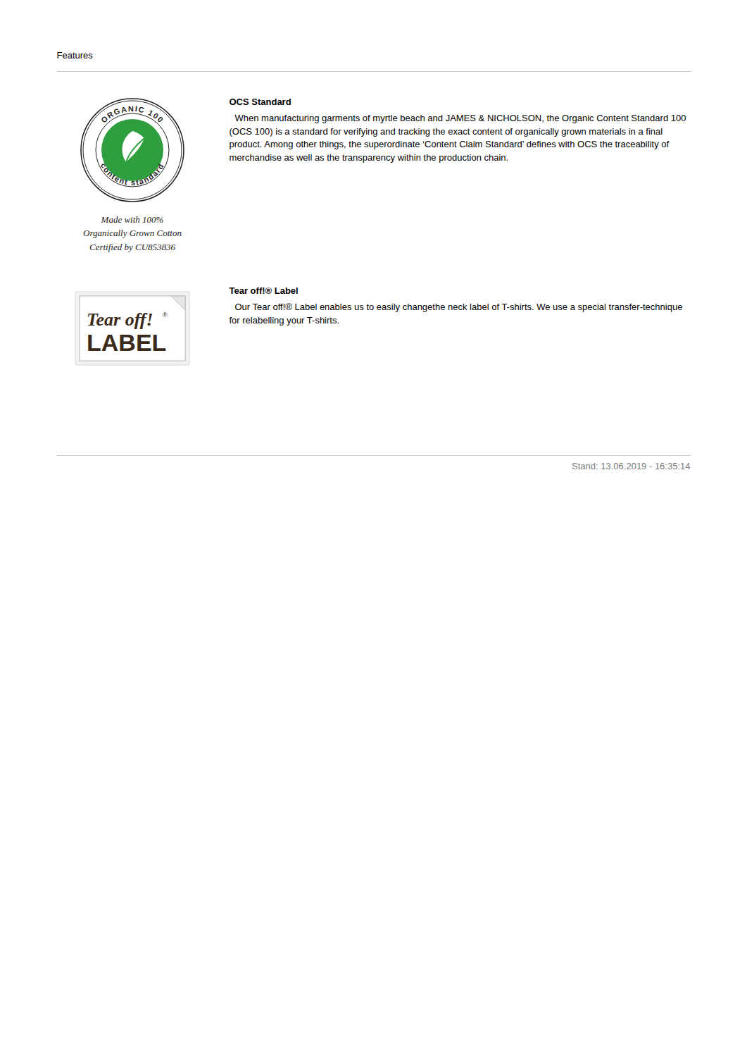Features
ORGANIC 100 content standard
Made with 100%
Organically Grown Cotton
Certified by CU853836
OCS Standard
When manufacturing garments of myrtle beach and JAMES & NICHOLSON, the Organic Content Standard 100 (OCS 100) is a standard for verifying and tracking the exact content of organically grown materials in a final product. Among other things, the superordinate ‘Content Claim Standard’ defines with OCS the traceability of merchandise as well as the transparency within the production chain.
Tear off! ® LABEL
Tear off!® Label
Our Tear off!® Label enables us to easily changethe neck label of T-shirts. We use a special transfer-technique for relabelling your T-shirts.
Stand: 13.06.2019 - 16:35:14